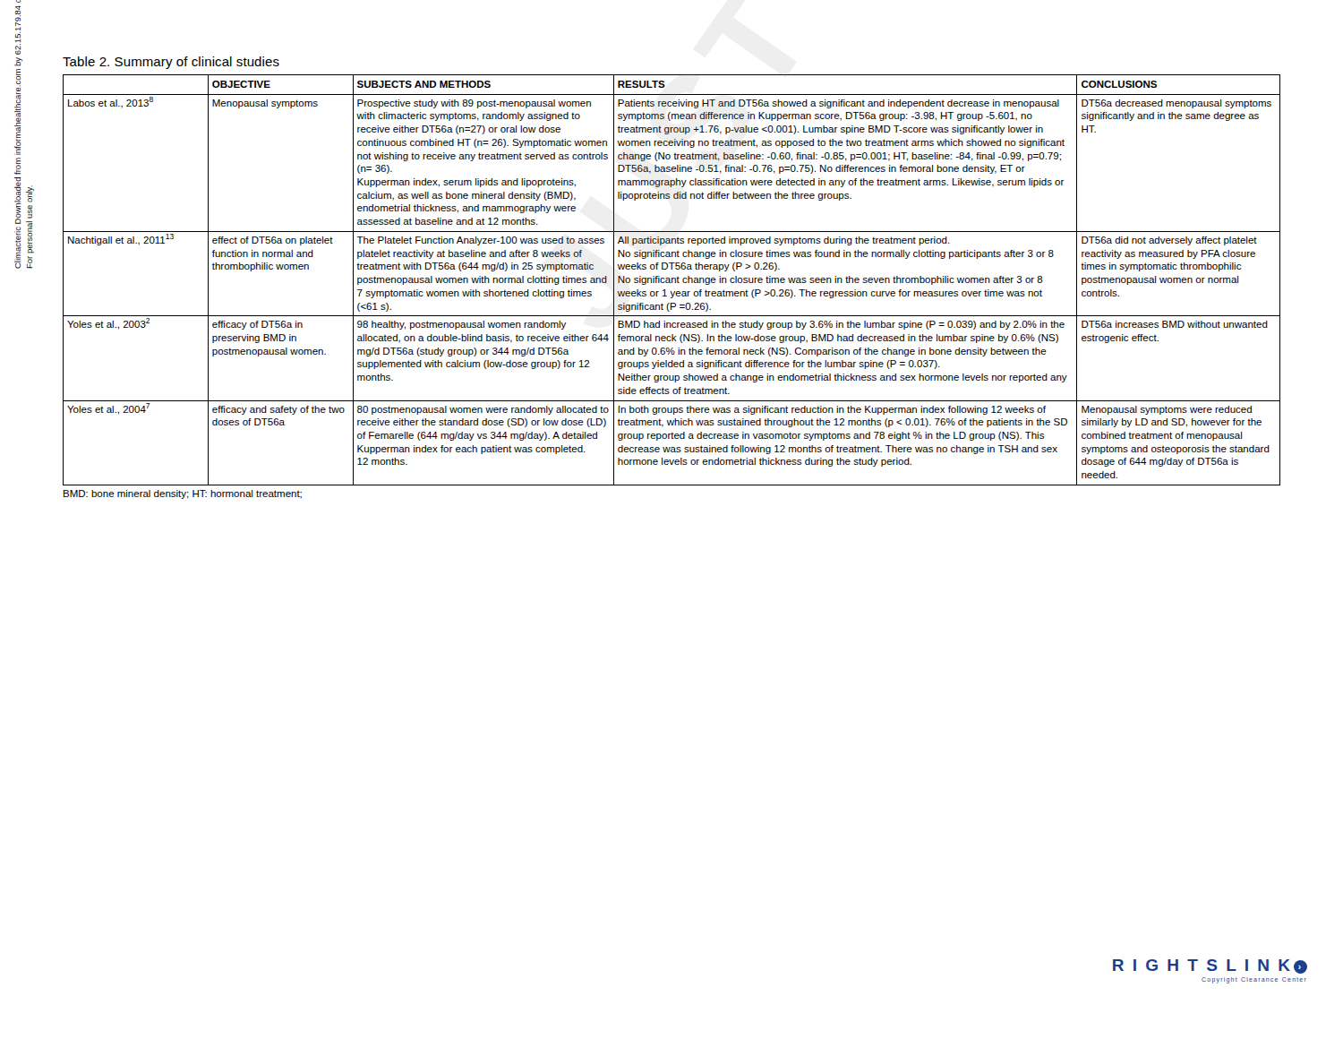Climacteric Downloaded from informahealthcare.com by 62.15.179.84 on 09/29/14
For personal use only.
JUST ACCEPTED
Table 2. Summary of clinical studies
| | OBJECTIVE | SUBJECTS AND METHODS | RESULTS | CONCLUSIONS |
| --- | --- | --- | --- | --- |
| Labos et al., 2013 8 | Menopausal symptoms | Prospective study with 89 post-menopausal women with climacteric symptoms, randomly assigned to receive either DT56a (n=27) or oral low dose continuous combined HT (n= 26). Symptomatic women not wishing to receive any treatment served as controls (n= 36). Kupperman index, serum lipids and lipoproteins, calcium, as well as bone mineral density (BMD), endometrial thickness, and mammography were assessed at baseline and at 12 months. | Patients receiving HT and DT56a showed a significant and independent decrease in menopausal symptoms (mean difference in Kupperman score, DT56a group: -3.98, HT group -5.601, no treatment group +1.76, p-value <0.001). Lumbar spine BMD T-score was significantly lower in women receiving no treatment, as opposed to the two treatment arms which showed no significant change (No treatment, baseline: -0.60, final: -0.85, p=0.001; HT, baseline: -84, final -0.99, p=0.79; DT56a, baseline -0.51, final: -0.76, p=0.75). No differences in femoral bone density, ET or mammography classification were detected in any of the treatment arms. Likewise, serum lipids or lipoproteins did not differ between the three groups. | DT56a decreased menopausal symptoms significantly and in the same degree as HT. |
| Nachtigall et al., 2011 13 | effect of DT56a on platelet function in normal and thrombophilic women | The Platelet Function Analyzer-100 was used to asses platelet reactivity at baseline and after 8 weeks of treatment with DT56a (644 mg/d) in 25 symptomatic postmenopausal women with normal clotting times and 7 symptomatic women with shortened clotting times (<61 s). | All participants reported improved symptoms during the treatment period. No significant change in closure times was found in the normally clotting participants after 3 or 8 weeks of DT56a therapy (P > 0.26). No significant change in closure time was seen in the seven thrombophilic women after 3 or 8 weeks or 1 year of treatment (P >0.26). The regression curve for measures over time was not significant (P =0.26). | DT56a did not adversely affect platelet reactivity as measured by PFA closure times in symptomatic thrombophilic postmenopausal women or normal controls. |
| Yoles et al., 2003 2 | efficacy of DT56a in preserving BMD in postmenopausal women. | 98 healthy, postmenopausal women randomly allocated, on a double-blind basis, to receive either 644 mg/d DT56a (study group) or 344 mg/d DT56a supplemented with calcium (low-dose group) for 12 months. | BMD had increased in the study group by 3.6% in the lumbar spine (P = 0.039) and by 2.0% in the femoral neck (NS). In the low-dose group, BMD had decreased in the lumbar spine by 0.6% (NS) and by 0.6% in the femoral neck (NS). Comparison of the change in bone density between the groups yielded a significant difference for the lumbar spine (P = 0.037). Neither group showed a change in endometrial thickness and sex hormone levels nor reported any side effects of treatment. | DT56a increases BMD without unwanted estrogenic effect. |
| Yoles et al., 2004 7 | efficacy and safety of the two doses of DT56a | 80 postmenopausal women were randomly allocated to receive either the standard dose (SD) or low dose (LD) of Femarelle (644 mg/day vs 344 mg/day). A detailed Kupperman index for each patient was completed. 12 months. | In both groups there was a significant reduction in the Kupperman index following 12 weeks of treatment, which was sustained throughout the 12 months (p < 0.01). 76% of the patients in the SD group reported a decrease in vasomotor symptoms and 78 eight % in the LD group (NS). This decrease was sustained following 12 months of treatment. There was no change in TSH and sex hormone levels or endometrial thickness during the study period. | Menopausal symptoms were reduced similarly by LD and SD, however for the combined treatment of menopausal symptoms and osteoporosis the standard dosage of 644 mg/day of DT56a is needed. |
BMD: bone mineral density; HT: hormonal treatment;
R I G H T S L I N K›
Copyright Clearance Center